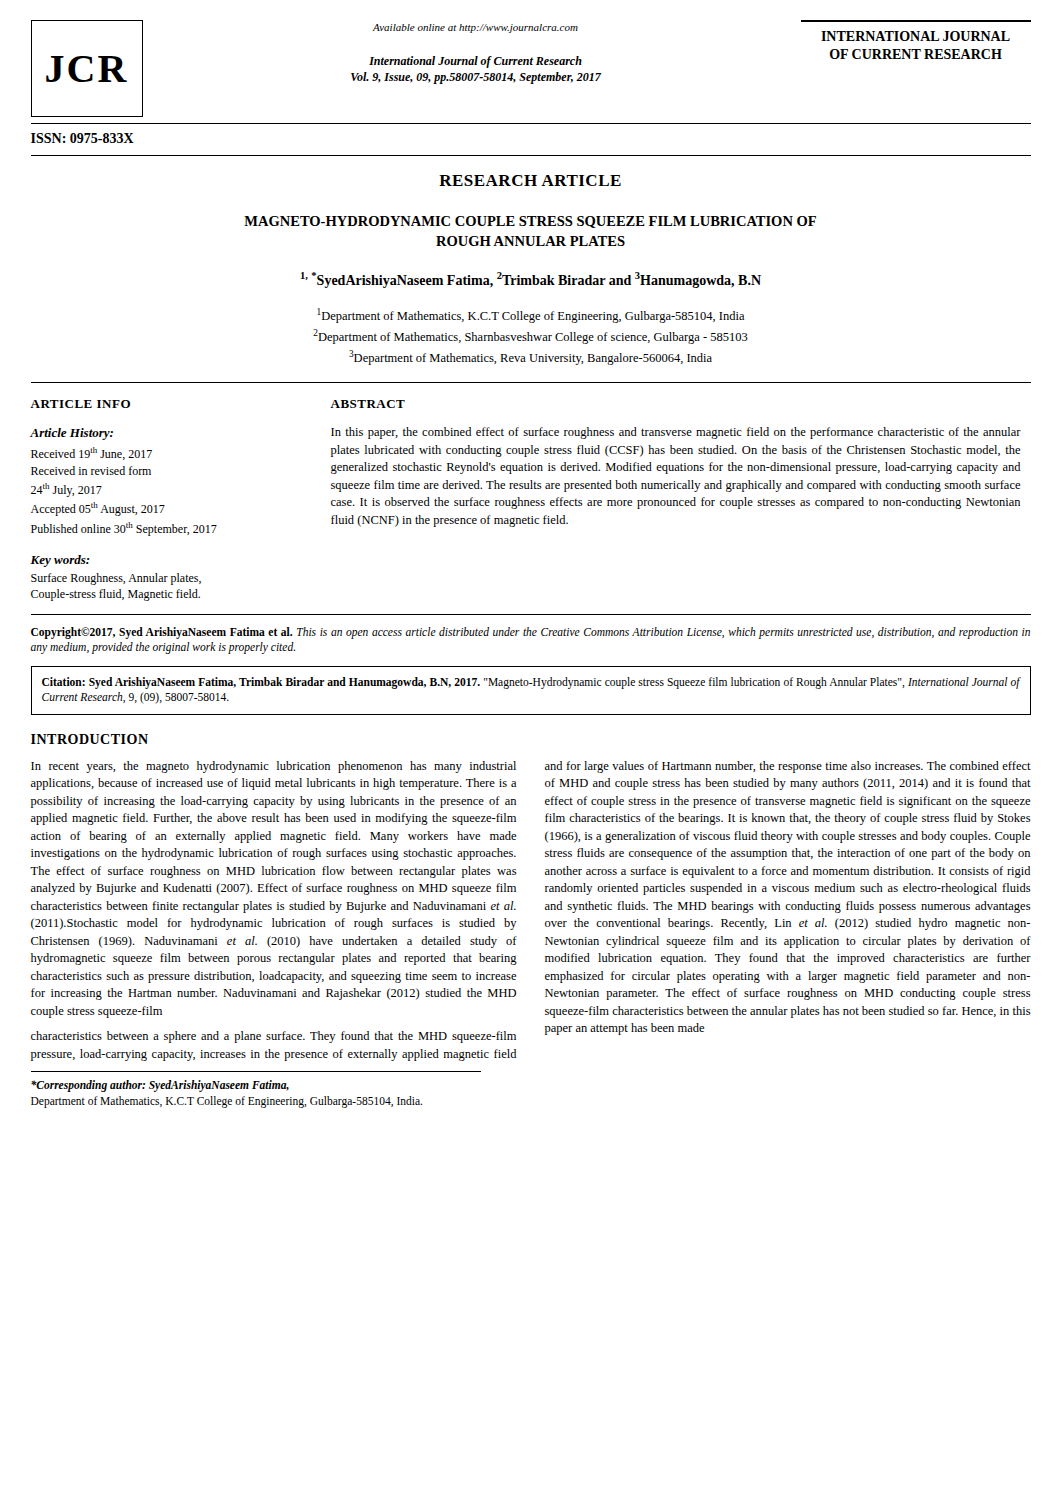JCR
Available online at http://www.journalcra.com
International Journal of Current Research
Vol. 9, Issue, 09, pp.58007-58014, September, 2017
INTERNATIONAL JOURNAL
OF CURRENT RESEARCH
ISSN: 0975-833X
RESEARCH ARTICLE
Magneto-Hydrodynamic Couple Stress Squeeze Film Lubrication of
Rough Annular Plates
1, *SyedArishiyaNaseem Fatima, 2Trimbak Biradar and 3Hanumagowda, B.N
1Department of Mathematics, K.C.T College of Engineering, Gulbarga-585104, India
2Department of Mathematics, Sharnbasveshwar College of science, Gulbarga - 585103
3Department of Mathematics, Reva University, Bangalore-560064, India
| ARTICLE INFO | ABSTRACT |
| Article History: Received 19 th June, 2017 Received in revised form 24 th July, 2017 Accepted 05 th August, 2017 Published online 30 th September, 2017 Key words: Surface Roughness, Annular plates, Couple-stress fluid, Magnetic field. | In this paper, the combined effect of surface roughness and transverse magnetic field on the performance characteristic of the annular plates lubricated with conducting couple stress fluid (CCSF) has been studied. On the basis of the Christensen Stochastic model, the generalized stochastic Reynold's equation is derived. Modified equations for the non-dimensional pressure, load-carrying capacity and squeeze film time are derived. The results are presented both numerically and graphically and compared with conducting smooth surface case. It is observed the surface roughness effects are more pronounced for couple stresses as compared to non-conducting Newtonian fluid (NCNF) in the presence of magnetic field. |
Copyright©2017, Syed ArishiyaNaseem Fatima et al. This is an open access article distributed under the Creative Commons Attribution License, which permits unrestricted use, distribution, and reproduction in any medium, provided the original work is properly cited.
Citation: Syed ArishiyaNaseem Fatima, Trimbak Biradar and Hanumagowda, B.N, 2017. "Magneto-Hydrodynamic couple stress Squeeze film lubrication of Rough Annular Plates", International Journal of Current Research, 9, (09), 58007-58014.
INTRODUCTION
In recent years, the magneto hydrodynamic lubrication phenomenon has many industrial applications, because of increased use of liquid metal lubricants in high temperature. There is a possibility of increasing the load-carrying capacity by using lubricants in the presence of an applied magnetic field. Further, the above result has been used in modifying the squeeze-film action of bearing of an externally applied magnetic field. Many workers have made investigations on the hydrodynamic lubrication of rough surfaces using stochastic approaches. The effect of surface roughness on MHD lubrication flow between rectangular plates was analyzed by Bujurke and Kudenatti (2007). Effect of surface roughness on MHD squeeze film characteristics between finite rectangular plates is studied by Bujurke and Naduvinamani et al. (2011).Stochastic model for hydrodynamic lubrication of rough surfaces is studied by Christensen (1969). Naduvinamani et al. (2010) have undertaken a detailed study of hydromagnetic squeeze film between porous rectangular plates and reported that bearing characteristics such as pressure distribution, loadcapacity, and squeezing time seem to increase for increasing the Hartman number. Naduvinamani and Rajashekar (2012) studied the MHD couple stress squeeze-film
characteristics between a sphere and a plane surface. They found that the MHD squeeze-film pressure, load-carrying capacity, increases in the presence of externally applied magnetic field and for large values of Hartmann number, the response time also increases. The combined effect of MHD and couple stress has been studied by many authors (2011, 2014) and it is found that effect of couple stress in the presence of transverse magnetic field is significant on the squeeze film characteristics of the bearings. It is known that, the theory of couple stress fluid by Stokes (1966), is a generalization of viscous fluid theory with couple stresses and body couples. Couple stress fluids are consequence of the assumption that, the interaction of one part of the body on another across a surface is equivalent to a force and momentum distribution. It consists of rigid randomly oriented particles suspended in a viscous medium such as electro-rheological fluids and synthetic fluids. The MHD bearings with conducting fluids possess numerous advantages over the conventional bearings. Recently, Lin et al. (2012) studied hydro magnetic non-Newtonian cylindrical squeeze film and its application to circular plates by derivation of modified lubrication equation. They found that the improved characteristics are further emphasized for circular plates operating with a larger magnetic field parameter and non-Newtonian parameter. The effect of surface roughness on MHD conducting couple stress squeeze-film characteristics between the annular plates has not been studied so far. Hence, in this paper an attempt has been made
*Corresponding author: SyedArishiyaNaseem Fatima,
Department of Mathematics, K.C.T College of Engineering, Gulbarga-585104, India.